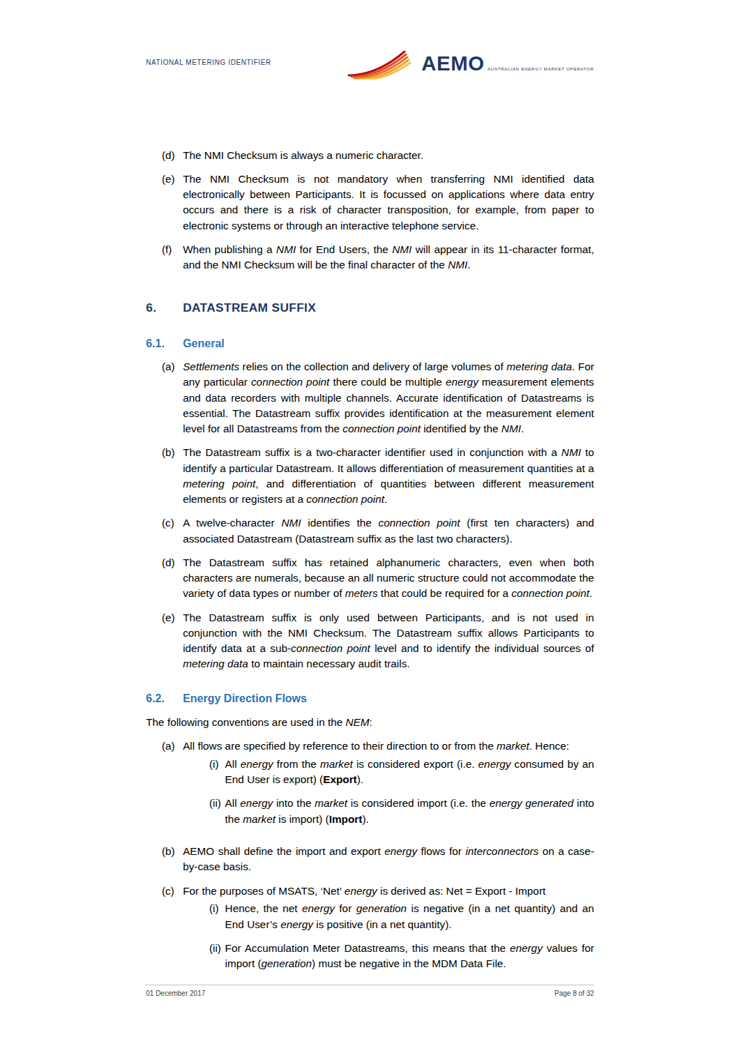National Metering Identifier
AEMO AUSTRALIAN ENERGY MARKET OPERATOR
(d)
The NMI Checksum is always a numeric character.
(e)
The NMI Checksum is not mandatory when transferring NMI identified data electronically between Participants. It is focussed on applications where data entry occurs and there is a risk of character transposition, for example, from paper to electronic systems or through an interactive telephone service.
(f)
When publishing a NMI for End Users, the NMI will appear in its 11-character format, and the NMI Checksum will be the final character of the NMI.
6. DATASTREAM SUFFIX
6.1. General
(a)
Settlements relies on the collection and delivery of large volumes of metering data. For any particular connection point there could be multiple energy measurement elements and data recorders with multiple channels. Accurate identification of Datastreams is essential. The Datastream suffix provides identification at the measurement element level for all Datastreams from the connection point identified by the NMI.
(b)
The Datastream suffix is a two-character identifier used in conjunction with a NMI to identify a particular Datastream. It allows differentiation of measurement quantities at a metering point, and differentiation of quantities between different measurement elements or registers at a connection point.
(c)
A twelve-character NMI identifies the connection point (first ten characters) and associated Datastream (Datastream suffix as the last two characters).
(d)
The Datastream suffix has retained alphanumeric characters, even when both characters are numerals, because an all numeric structure could not accommodate the variety of data types or number of meters that could be required for a connection point.
(e)
The Datastream suffix is only used between Participants, and is not used in conjunction with the NMI Checksum. The Datastream suffix allows Participants to identify data at a sub-connection point level and to identify the individual sources of metering data to maintain necessary audit trails.
6.2. Energy Direction Flows
The following conventions are used in the NEM:
(a)
All flows are specified by reference to their direction to or from the market. Hence:
(i)
All energy from the market is considered export (i.e. energy consumed by an End User is export) (Export).
(ii)
All energy into the market is considered import (i.e. the energy generated into the market is import) (Import).
(b)
AEMO shall define the import and export energy flows for interconnectors on a case-by-case basis.
(c)
For the purposes of MSATS, ‘Net’ energy is derived as: Net = Export - Import
(i)
Hence, the net energy for generation is negative (in a net quantity) and an End User’s energy is positive (in a net quantity).
(ii)
For Accumulation Meter Datastreams, this means that the energy values for import (generation) must be negative in the MDM Data File.
01 December 2017 Page 8 of 32